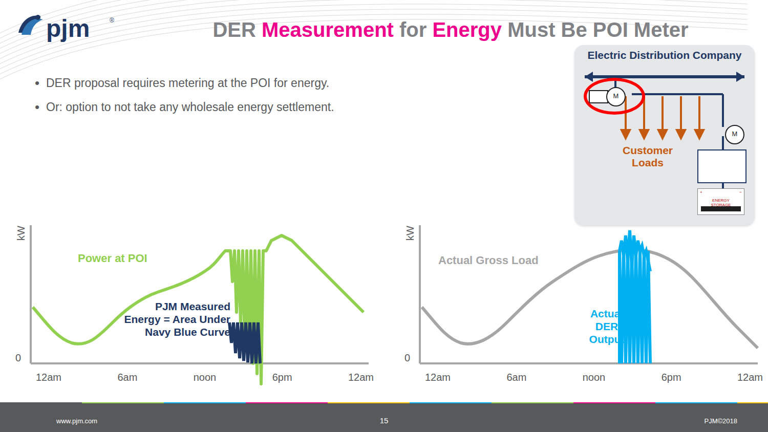pjm ®
DER Measurement for Energy Must Be POI Meter
DER proposal requires metering at the POI for energy.
Or: option to not take any wholesale energy settlement.
Electric Distribution Company
M
M
Customer
Loads
+− ENERGY
STORAGE
FACILITY
kW
0
Power at POI
PJM Measured
Energy = Area Under
Navy Blue Curve
12am 6am noon 6pm 12am
kW
0
Actual Gross Load
Actual
DER
Output
12am 6am noon 6pm 12am
www.pjm.com
15
PJM©2018